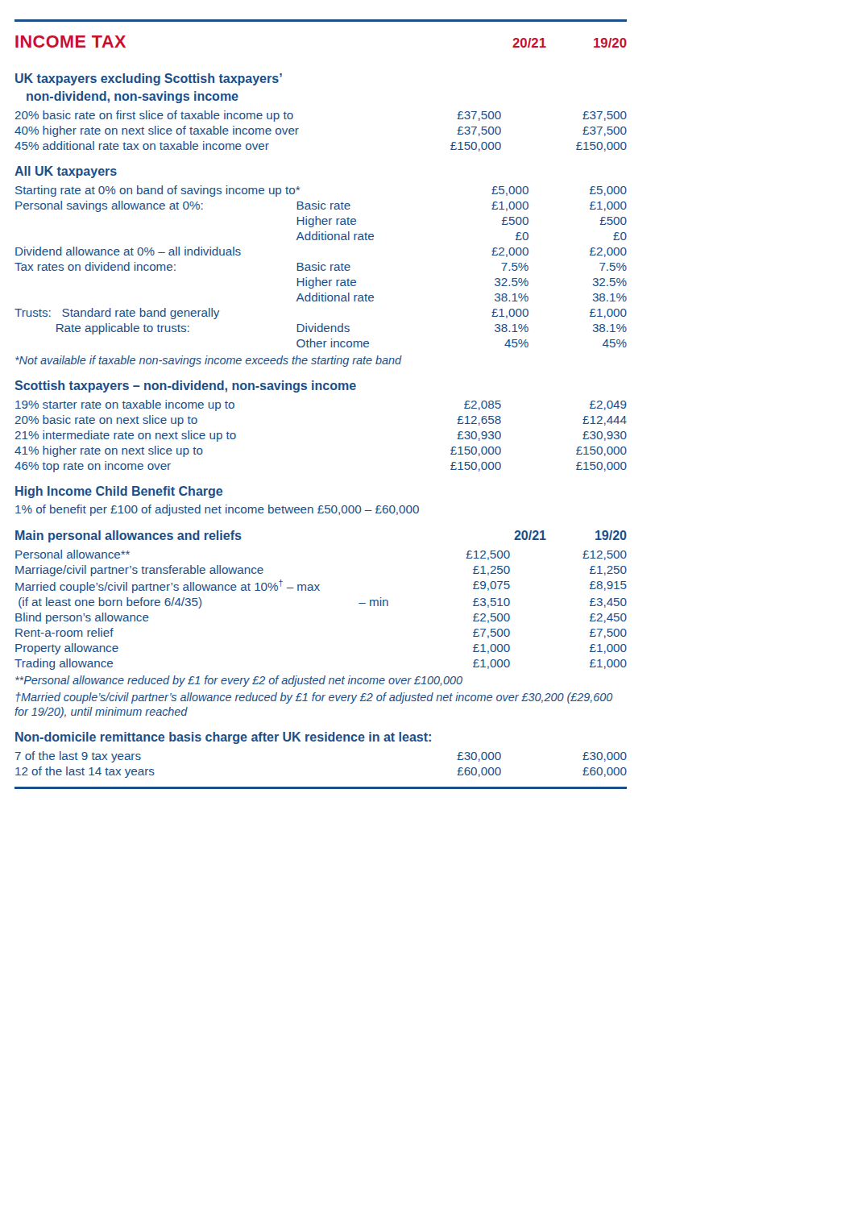INCOME TAX
20/2119/20
UK taxpayers excluding Scottish taxpayers’
non-dividend, non-savings income
| 20% basic rate on first slice of taxable income up to | £37,500 | £37,500 |
| 40% higher rate on next slice of taxable income over | £37,500 | £37,500 |
| 45% additional rate tax on taxable income over | £150,000 | £150,000 |
All UK taxpayers
| Starting rate at 0% on band of savings income up to* | £5,000 | £5,000 |
| Personal savings allowance at 0%: | Basic rate | £1,000 | £1,000 |
| | Higher rate | £500 | £500 |
| | Additional rate | £0 | £0 |
| Dividend allowance at 0% – all individuals | £2,000 | £2,000 |
| Tax rates on dividend income: | Basic rate | 7.5% | 7.5% |
| | Higher rate | 32.5% | 32.5% |
| | Additional rate | 38.1% | 38.1% |
| Trusts: Standard rate band generally | £1,000 | £1,000 |
| Rate applicable to trusts: | Dividends | 38.1% | 38.1% |
| | Other income | 45% | 45% |
*Not available if taxable non-savings income exceeds the starting rate band
Scottish taxpayers – non-dividend, non-savings income
| 19% starter rate on taxable income up to | £2,085 | £2,049 |
| 20% basic rate on next slice up to | £12,658 | £12,444 |
| 21% intermediate rate on next slice up to | £30,930 | £30,930 |
| 41% higher rate on next slice up to | £150,000 | £150,000 |
| 46% top rate on income over | £150,000 | £150,000 |
High Income Child Benefit Charge
1% of benefit per £100 of adjusted net income between £50,000 – £60,000
Main personal allowances and reliefs
20/2119/20
| Personal allowance** | £12,500 | £12,500 |
| Marriage/civil partner’s transferable allowance | £1,250 | £1,250 |
| Married couple’s/civil partner’s allowance at 10% † – max | £9,075 | £8,915 |
| (if at least one born before 6/4/35) | – min | £3,510 | £3,450 |
| Blind person’s allowance | £2,500 | £2,450 |
| Rent-a-room relief | £7,500 | £7,500 |
| Property allowance | £1,000 | £1,000 |
| Trading allowance | £1,000 | £1,000 |
**Personal allowance reduced by £1 for every £2 of adjusted net income over £100,000
†Married couple’s/civil partner’s allowance reduced by £1 for every £2 of adjusted net income over £30,200 (£29,600 for 19/20), until minimum reached
Non-domicile remittance basis charge after UK residence in at least:
| 7 of the last 9 tax years | £30,000 | £30,000 |
| 12 of the last 14 tax years | £60,000 | £60,000 |